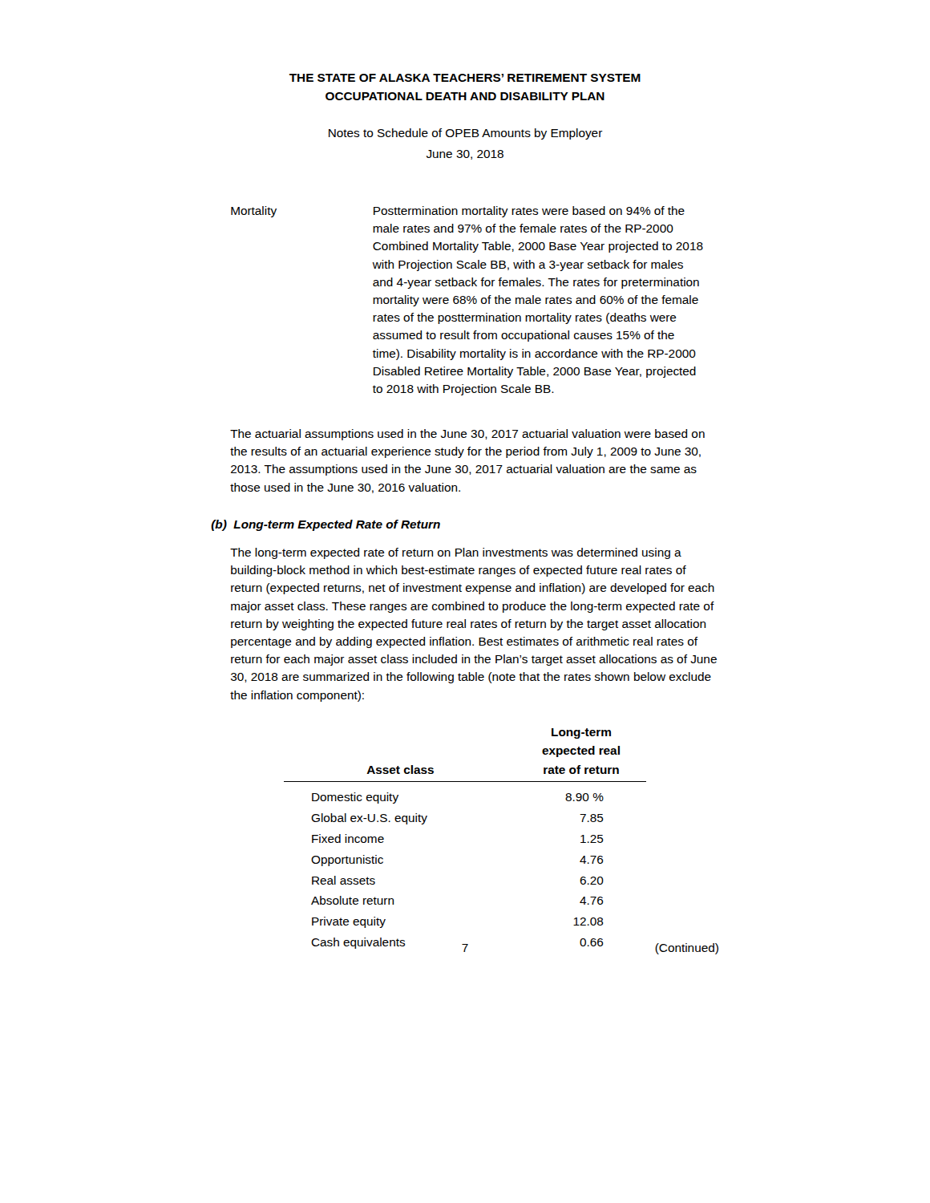THE STATE OF ALASKA TEACHERS’ RETIREMENT SYSTEM OCCUPATIONAL DEATH AND DISABILITY PLAN
Notes to Schedule of OPEB Amounts by Employer
June 30, 2018
Mortality
Posttermination mortality rates were based on 94% of the male rates and 97% of the female rates of the RP-2000 Combined Mortality Table, 2000 Base Year projected to 2018 with Projection Scale BB, with a 3-year setback for males and 4-year setback for females. The rates for pretermination mortality were 68% of the male rates and 60% of the female rates of the posttermination mortality rates (deaths were assumed to result from occupational causes 15% of the time). Disability mortality is in accordance with the RP-2000 Disabled Retiree Mortality Table, 2000 Base Year, projected to 2018 with Projection Scale BB.
The actuarial assumptions used in the June 30, 2017 actuarial valuation were based on the results of an actuarial experience study for the period from July 1, 2009 to June 30, 2013. The assumptions used in the June 30, 2017 actuarial valuation are the same as those used in the June 30, 2016 valuation.
(b) Long-term Expected Rate of Return
The long-term expected rate of return on Plan investments was determined using a building-block method in which best-estimate ranges of expected future real rates of return (expected returns, net of investment expense and inflation) are developed for each major asset class. These ranges are combined to produce the long-term expected rate of return by weighting the expected future real rates of return by the target asset allocation percentage and by adding expected inflation. Best estimates of arithmetic real rates of return for each major asset class included in the Plan’s target asset allocations as of June 30, 2018 are summarized in the following table (note that the rates shown below exclude the inflation component):
| | Long-term expected real |
| --- | --- |
| Asset class | rate of return |
| Domestic equity | 8.90 % |
| Global ex-U.S. equity | 7.85 |
| Fixed income | 1.25 |
| Opportunistic | 4.76 |
| Real assets | 6.20 |
| Absolute return | 4.76 |
| Private equity | 12.08 |
| Cash equivalents | 0.66 |
7
(Continued)